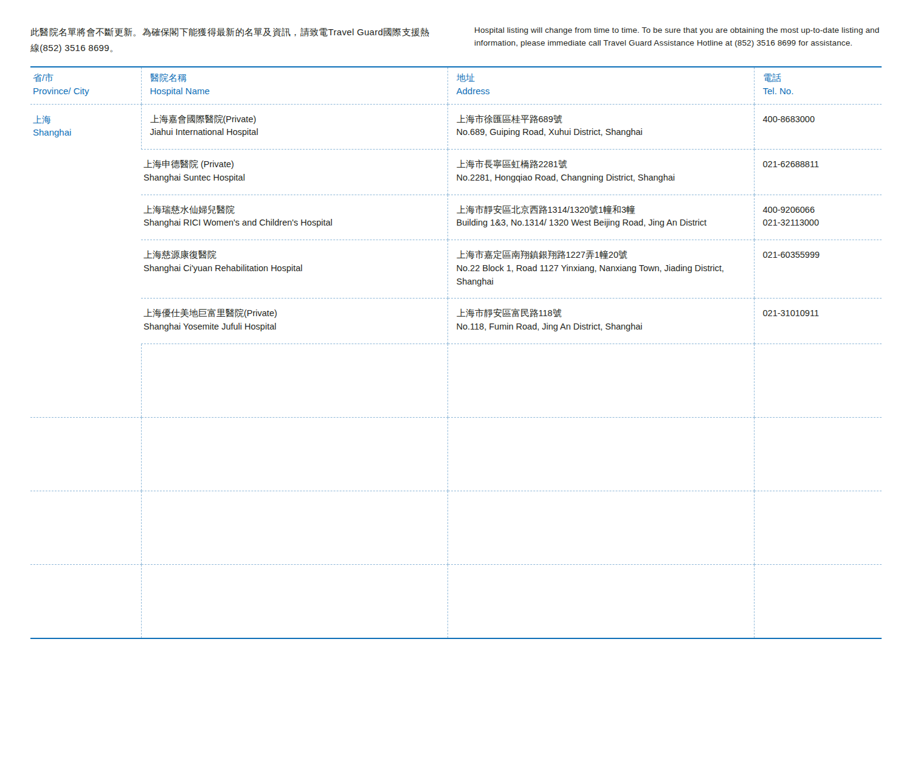此醫院名單將會不斷更新。為確保閣下能獲得最新的名單及資訊，請致電Travel Guard國際支援熱線(852) 3516 8699。
Hospital listing will change from time to time. To be sure that you are obtaining the most up-to-date listing and information, please immediate call Travel Guard Assistance Hotline at (852) 3516 8699 for assistance.
| 省/市 Province/ City | 醫院名稱 Hospital Name | 地址 Address | 電話 Tel. No. |
| --- | --- | --- | --- |
| 上海 Shanghai | 上海嘉會國際醫院(Private) Jiahui International Hospital | 上海市徐匯區桂平路689號 No.689, Guiping Road, Xuhui District, Shanghai | 400-8683000 |
| 上海申德醫院 (Private) Shanghai Suntec Hospital | 上海市長寧區虹橋路2281號 No.2281, Hongqiao Road, Changning District, Shanghai | 021-62688811 |
| 上海瑞慈水仙婦兒醫院 Shanghai RICI Women's and Children's Hospital | 上海市靜安區北京西路1314/1320號1幢和3幢 Building 1&3, No.1314/ 1320 West Beijing Road, Jing An District | 400-9206066 021-32113000 |
| 上海慈源康復醫院 Shanghai Ci'yuan Rehabilitation Hospital | 上海市嘉定區南翔鎮銀翔路1227弄1幢20號 No.22 Block 1, Road 1127 Yinxiang, Nanxiang Town, Jiading District, Shanghai | 021-60355999 |
| 上海優仕美地巨富里醫院(Private) Shanghai Yosemite Jufuli Hospital | 上海市靜安區富民路118號 No.118, Fumin Road, Jing An District, Shanghai | 021-31010911 |